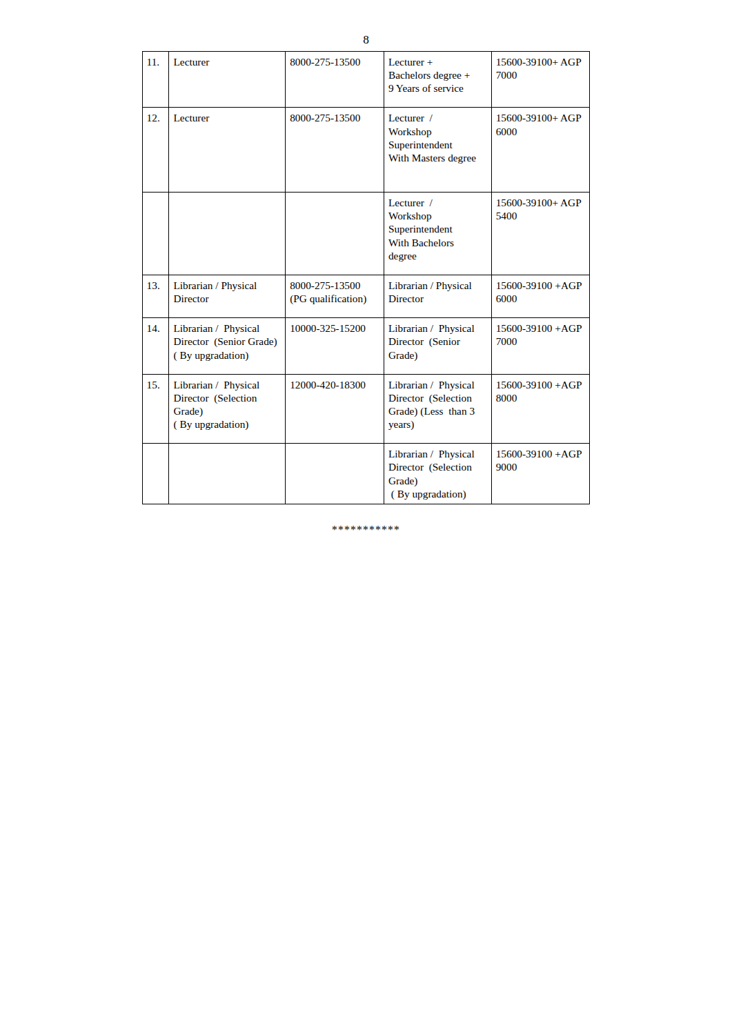8
| 11. | Lecturer | 8000-275-13500 | Lecturer + Bachelors degree + 9 Years of service | 15600-39100+ AGP 7000 |
| 12. | Lecturer | 8000-275-13500 | Lecturer / Workshop Superintendent With Masters degree | 15600-39100+ AGP 6000 |
| | | | Lecturer / Workshop Superintendent With Bachelors degree | 15600-39100+ AGP 5400 |
| 13. | Librarian / Physical Director | 8000-275-13500 (PG qualification) | Librarian / Physical Director | 15600-39100 +AGP 6000 |
| 14. | Librarian / Physical Director (Senior Grade) ( By upgradation) | 10000-325-15200 | Librarian / Physical Director (Senior Grade) | 15600-39100 +AGP 7000 |
| 15. | Librarian / Physical Director (Selection Grade) ( By upgradation) | 12000-420-18300 | Librarian / Physical Director (Selection Grade) (Less than 3 years) | 15600-39100 +AGP 8000 |
| | | | Librarian / Physical Director (Selection Grade) ( By upgradation) | 15600-39100 +AGP 9000 |
***********